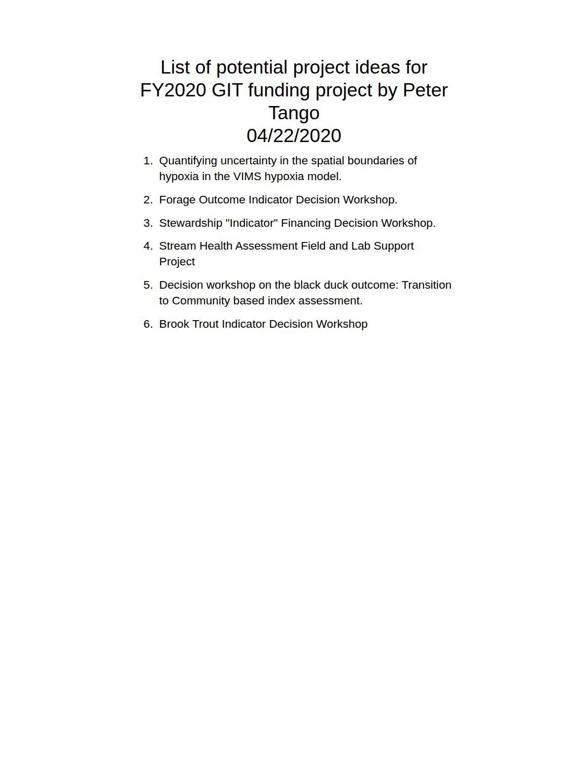List of potential project ideas for FY2020 GIT funding project by Peter Tango
04/22/2020
Quantifying uncertainty in the spatial boundaries of hypoxia in the VIMS hypoxia model.
Forage Outcome Indicator Decision Workshop.
Stewardship "Indicator" Financing Decision Workshop.
Stream Health Assessment Field and Lab Support Project
Decision workshop on the black duck outcome: Transition to Community based index assessment.
Brook Trout Indicator Decision Workshop